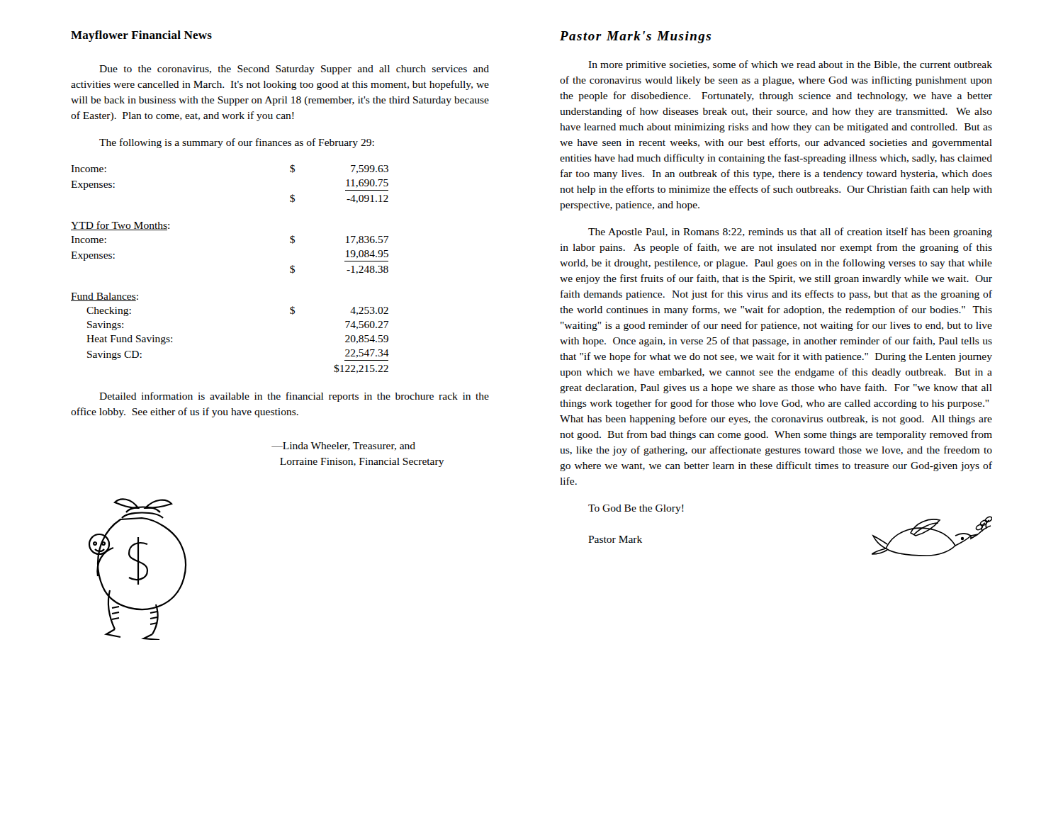Mayflower Financial News
Due to the coronavirus, the Second Saturday Supper and all church services and activities were cancelled in March. It's not looking too good at this moment, but hopefully, we will be back in business with the Supper on April 18 (remember, it's the third Saturday because of Easter). Plan to come, eat, and work if you can!
The following is a summary of our finances as of February 29:
| Income: | $ | 7,599.63 | |
| Expenses: | | 11,690.75 | |
| | $ | -4,091.12 | |
| YTD for Two Months : | | | |
| Income: | $ | 17,836.57 | |
| Expenses: | | 19,084.95 | |
| | $ | -1,248.38 | |
| Fund Balances : | | | |
| Checking: | $ | 4,253.02 | |
| Savings: | | 74,560.27 | |
| Heat Fund Savings: | | 20,854.59 | |
| Savings CD: | | 22,547.34 | |
| | | $122,215.22 | |
Detailed information is available in the financial reports in the brochure rack in the office lobby. See either of us if you have questions.
—Linda Wheeler, Treasurer, and
Lorraine Finison, Financial Secretary
Pastor Mark's Musings
In more primitive societies, some of which we read about in the Bible, the current outbreak of the coronavirus would likely be seen as a plague, where God was inflicting punishment upon the people for disobedience. Fortunately, through science and technology, we have a better understanding of how diseases break out, their source, and how they are transmitted. We also have learned much about minimizing risks and how they can be mitigated and controlled. But as we have seen in recent weeks, with our best efforts, our advanced societies and governmental entities have had much difficulty in containing the fast-spreading illness which, sadly, has claimed far too many lives. In an outbreak of this type, there is a tendency toward hysteria, which does not help in the efforts to minimize the effects of such outbreaks. Our Christian faith can help with perspective, patience, and hope.
The Apostle Paul, in Romans 8:22, reminds us that all of creation itself has been groaning in labor pains. As people of faith, we are not insulated nor exempt from the groaning of this world, be it drought, pestilence, or plague. Paul goes on in the following verses to say that while we enjoy the first fruits of our faith, that is the Spirit, we still groan inwardly while we wait. Our faith demands patience. Not just for this virus and its effects to pass, but that as the groaning of the world continues in many forms, we "wait for adoption, the redemption of our bodies." This "waiting" is a good reminder of our need for patience, not waiting for our lives to end, but to live with hope. Once again, in verse 25 of that passage, in another reminder of our faith, Paul tells us that "if we hope for what we do not see, we wait for it with patience." During the Lenten journey upon which we have embarked, we cannot see the endgame of this deadly outbreak. But in a great declaration, Paul gives us a hope we share as those who have faith. For "we know that all things work together for good for those who love God, who are called according to his purpose." What has been happening before our eyes, the coronavirus outbreak, is not good. All things are not good. But from bad things can come good. When some things are temporality removed from us, like the joy of gathering, our affectionate gestures toward those we love, and the freedom to go where we want, we can better learn in these difficult times to treasure our God-given joys of life.
To God Be the Glory!
Pastor Mark